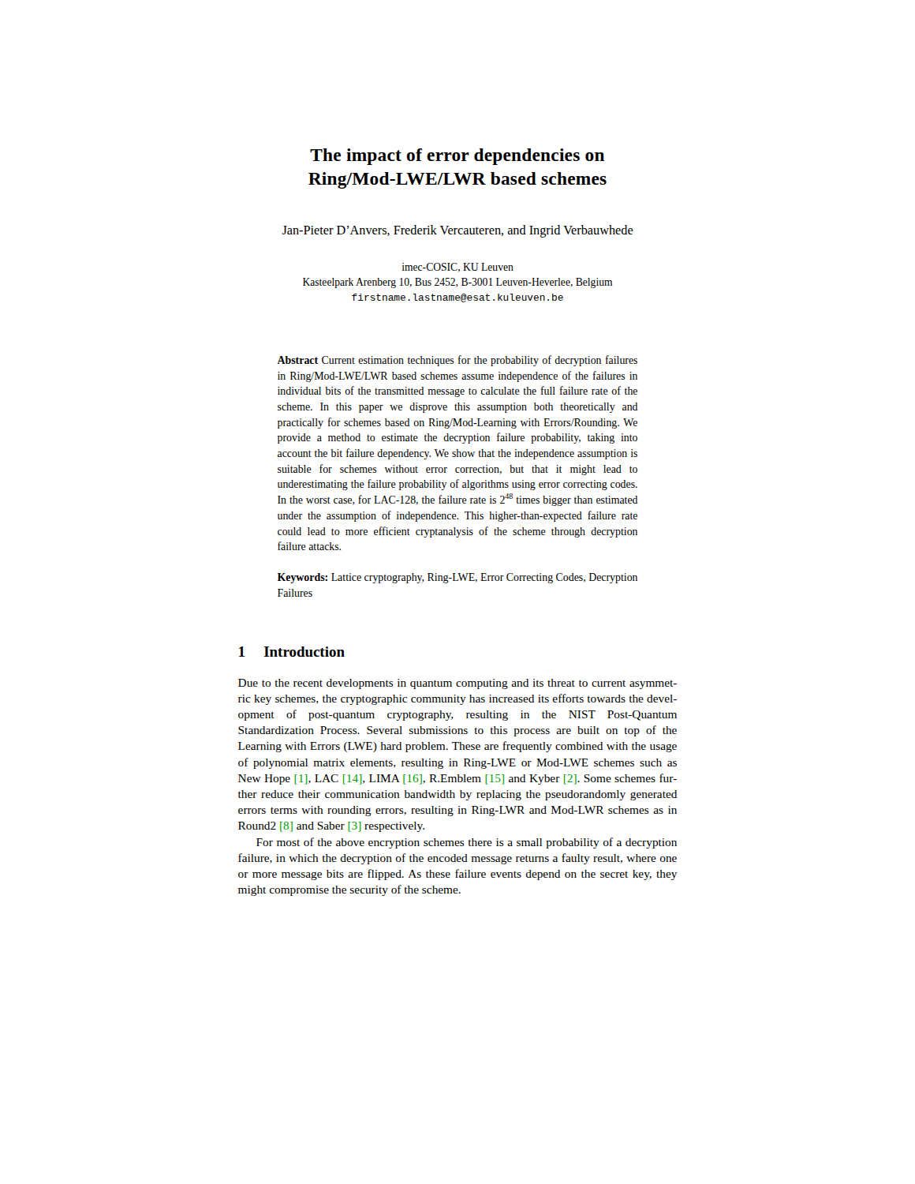The impact of error dependencies on
Ring/Mod-LWE/LWR based schemes
Jan-Pieter D’Anvers, Frederik Vercauteren, and Ingrid Verbauwhede
imec-COSIC, KU Leuven
Kasteelpark Arenberg 10, Bus 2452, B-3001 Leuven-Heverlee, Belgium
firstname.lastname@esat.kuleuven.be
Abstract Current estimation techniques for the probability of decryption failures in Ring/Mod-LWE/LWR based schemes assume independence of the failures in individual bits of the transmitted message to calculate the full failure rate of the scheme. In this paper we disprove this assumption both theoretically and practically for schemes based on Ring/Mod-Learning with Errors/Rounding. We provide a method to estimate the decryption failure probability, taking into account the bit failure dependency. We show that the independence assumption is suitable for schemes without error correction, but that it might lead to underestimating the failure probability of algorithms using error correcting codes. In the worst case, for LAC-128, the failure rate is 248 times bigger than estimated under the assumption of independence. This higher-than-expected failure rate could lead to more efficient cryptanalysis of the scheme through decryption failure attacks.
Keywords: Lattice cryptography, Ring-LWE, Error Correcting Codes, Decryption Failures
1 Introduction
Due to the recent developments in quantum computing and its threat to current asymmetric key schemes, the cryptographic community has increased its efforts towards the development of post-quantum cryptography, resulting in the NIST Post-Quantum Standardization Process. Several submissions to this process are built on top of the Learning with Errors (LWE) hard problem. These are frequently combined with the usage of polynomial matrix elements, resulting in Ring-LWE or Mod-LWE schemes such as New Hope [1], LAC [14], LIMA [16], R.Emblem [15] and Kyber [2]. Some schemes further reduce their communication bandwidth by replacing the pseudorandomly generated errors terms with rounding errors, resulting in Ring-LWR and Mod-LWR schemes as in Round2 [8] and Saber [3] respectively.
For most of the above encryption schemes there is a small probability of a decryption failure, in which the decryption of the encoded message returns a faulty result, where one or more message bits are flipped. As these failure events depend on the secret key, they might compromise the security of the scheme.